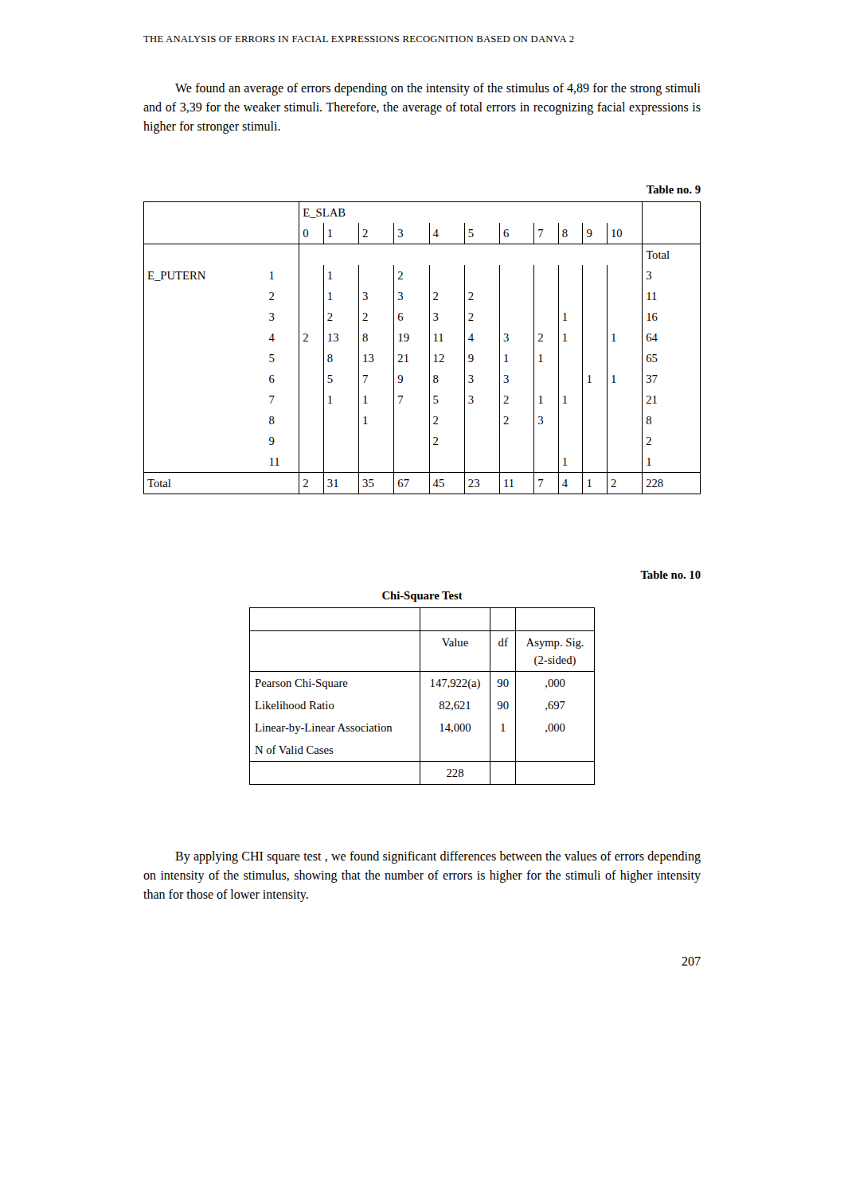THE ANALYSIS OF ERRORS IN FACIAL EXPRESSIONS RECOGNITION BASED ON DANVA 2
We found an average of errors depending on the intensity of the stimulus of 4,89 for the strong stimuli and of 3,39 for the weaker stimuli. Therefore, the average of total errors in recognizing facial expressions is higher for stronger stimuli.
Table no. 9
| | E_SLAB | |
| 0 | 1 | 2 | 3 | 4 | 5 | 6 | 7 | 8 | 9 | 10 |
| | | Total |
| E_PUTERN | 1 | | 1 | | 2 | | | | | | | | 3 |
| | 2 | | 1 | 3 | 3 | 2 | 2 | | | | | | 11 |
| | 3 | | 2 | 2 | 6 | 3 | 2 | | | 1 | | | 16 |
| | 4 | 2 | 13 | 8 | 19 | 11 | 4 | 3 | 2 | 1 | | 1 | 64 |
| | 5 | | 8 | 13 | 21 | 12 | 9 | 1 | 1 | | | | 65 |
| | 6 | | 5 | 7 | 9 | 8 | 3 | 3 | | | 1 | 1 | 37 |
| | 7 | | 1 | 1 | 7 | 5 | 3 | 2 | 1 | 1 | | | 21 |
| | 8 | | | 1 | | 2 | | 2 | 3 | | | | 8 |
| | 9 | | | | | 2 | | | | | | | 2 |
| | 11 | | | | | | | | | 1 | | | 1 |
| Total | 2 | 31 | 35 | 67 | 45 | 23 | 11 | 7 | 4 | 1 | 2 | 228 |
Table no. 10
Chi-Square Test
| | Value | df | Asymp. Sig. (2-sided) |
| Pearson Chi-Square | 147,922(a) | 90 | ,000 |
| Likelihood Ratio | 82,621 | 90 | ,697 |
| Linear-by-Linear Association | 14,000 | 1 | ,000 |
| N of Valid Cases | | | |
| | 228 | | |
By applying CHI square test , we found significant differences between the values of errors depending on intensity of the stimulus, showing that the number of errors is higher for the stimuli of higher intensity than for those of lower intensity.
207